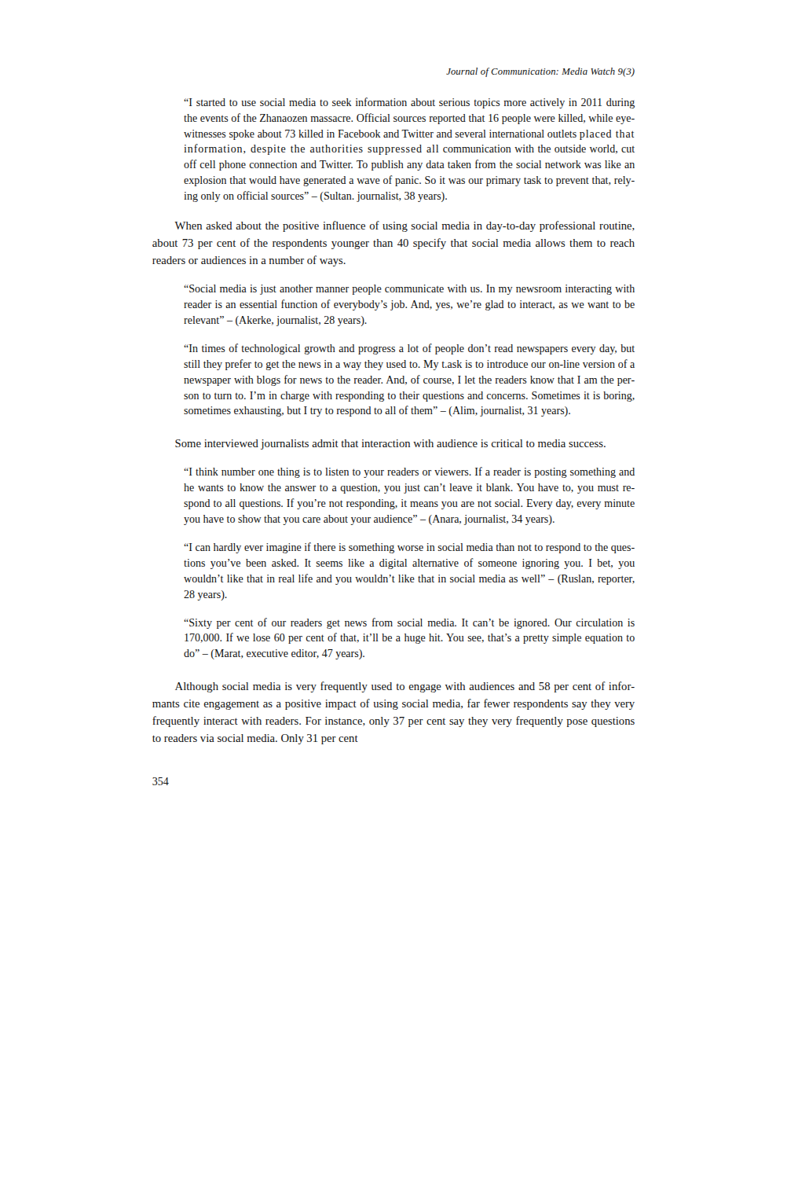Journal of Communication: Media Watch 9(3)
“I started to use social media to seek information about serious topics more actively in 2011 during the events of the Zhanaozen massacre. Official sources reported that 16 people were killed, while eyewitnesses spoke about 73 killed in Facebook and Twitter and several international outlets placed that information, despite the authorities suppressed all communication with the outside world, cut off cell phone connection and Twitter. To publish any data taken from the social network was like an explosion that would have generated a wave of panic. So it was our primary task to prevent that, relying only on official sources” – (Sultan. journalist, 38 years).
When asked about the positive influence of using social media in day-to-day professional routine, about 73 per cent of the respondents younger than 40 specify that social media allows them to reach readers or audiences in a number of ways.
“Social media is just another manner people communicate with us. In my newsroom interacting with reader is an essential function of everybody’s job. And, yes, we’re glad to interact, as we want to be relevant” – (Akerke, journalist, 28 years).
“In times of technological growth and progress a lot of people don’t read newspapers every day, but still they prefer to get the news in a way they used to. My t.ask is to introduce our on-line version of a newspaper with blogs for news to the reader. And, of course, I let the readers know that I am the person to turn to. I’m in charge with responding to their questions and concerns. Sometimes it is boring, sometimes exhausting, but I try to respond to all of them” – (Alim, journalist, 31 years).
Some interviewed journalists admit that interaction with audience is critical to media success.
“I think number one thing is to listen to your readers or viewers. If a reader is posting something and he wants to know the answer to a question, you just can’t leave it blank. You have to, you must respond to all questions. If you’re not responding, it means you are not social. Every day, every minute you have to show that you care about your audience” – (Anara, journalist, 34 years).
“I can hardly ever imagine if there is something worse in social media than not to respond to the questions you’ve been asked. It seems like a digital alternative of someone ignoring you. I bet, you wouldn’t like that in real life and you wouldn’t like that in social media as well” – (Ruslan, reporter, 28 years).
“Sixty per cent of our readers get news from social media. It can’t be ignored. Our circulation is 170,000. If we lose 60 per cent of that, it’ll be a huge hit. You see, that’s a pretty simple equation to do” – (Marat, executive editor, 47 years).
Although social media is very frequently used to engage with audiences and 58 per cent of informants cite engagement as a positive impact of using social media, far fewer respondents say they very frequently interact with readers. For instance, only 37 per cent say they very frequently pose questions to readers via social media. Only 31 per cent
354